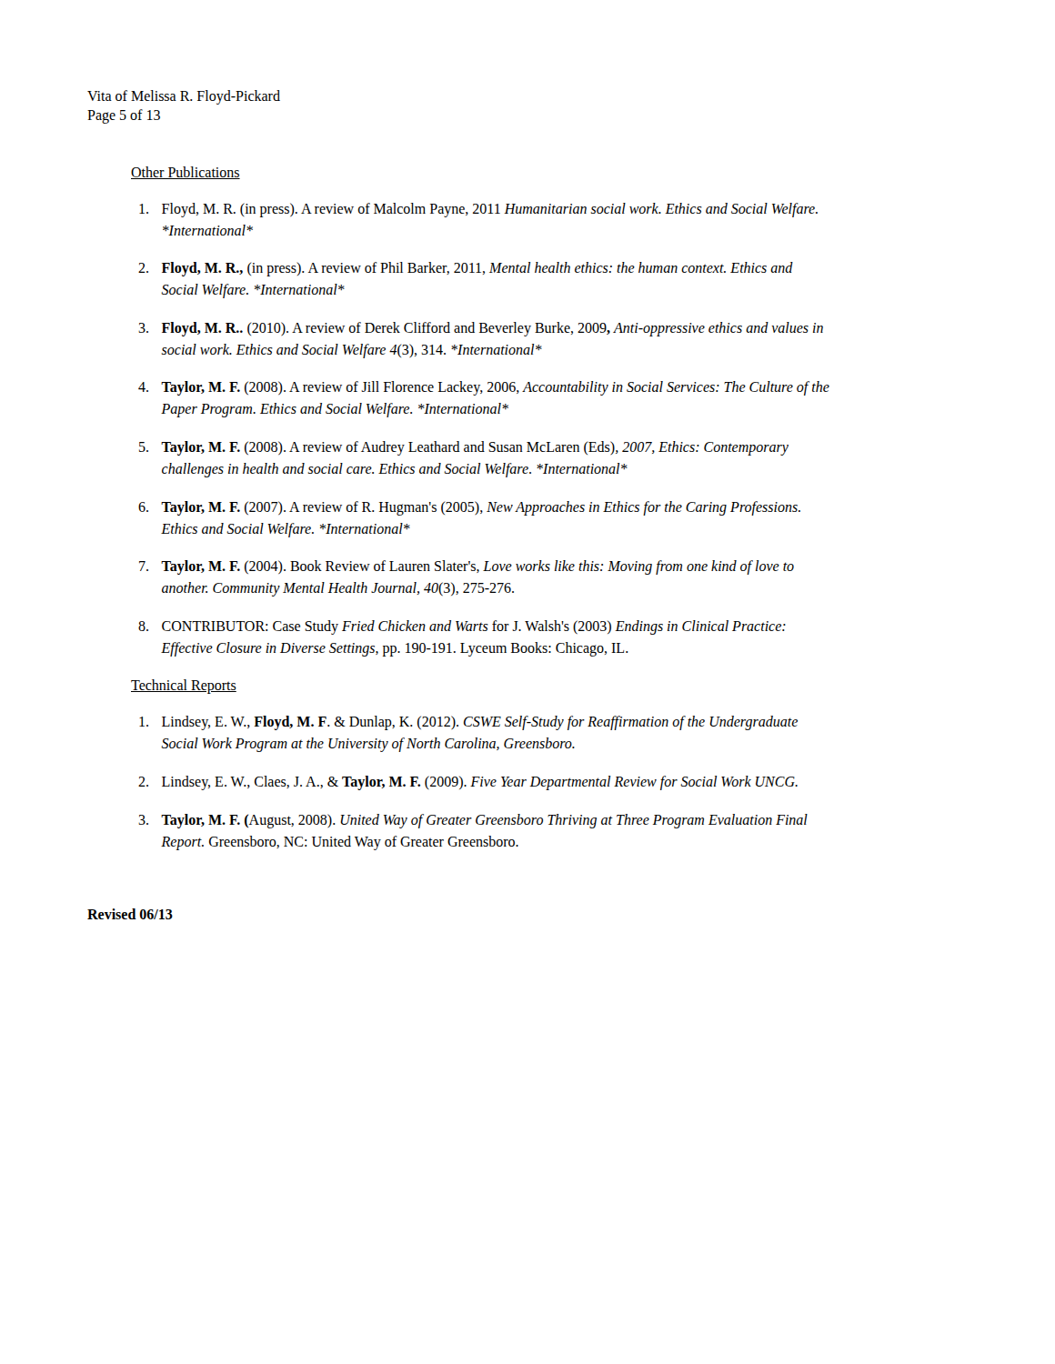Vita of Melissa R. Floyd-Pickard
Page 5 of 13
Other Publications
Floyd, M. R. (in press). A review of Malcolm Payne, 2011 Humanitarian social work. Ethics and Social Welfare. *International*
Floyd, M. R., (in press). A review of Phil Barker, 2011, Mental health ethics: the human context. Ethics and Social Welfare. *International*
Floyd, M. R.. (2010). A review of Derek Clifford and Beverley Burke, 2009, Anti-oppressive ethics and values in social work. Ethics and Social Welfare 4(3), 314. *International*
Taylor, M. F. (2008). A review of Jill Florence Lackey, 2006, Accountability in Social Services: The Culture of the Paper Program. Ethics and Social Welfare. *International*
Taylor, M. F. (2008). A review of Audrey Leathard and Susan McLaren (Eds), 2007, Ethics: Contemporary challenges in health and social care. Ethics and Social Welfare. *International*
Taylor, M. F. (2007). A review of R. Hugman's (2005), New Approaches in Ethics for the Caring Professions. Ethics and Social Welfare. *International*
Taylor, M. F. (2004). Book Review of Lauren Slater's, Love works like this: Moving from one kind of love to another. Community Mental Health Journal, 40(3), 275-276.
CONTRIBUTOR: Case Study Fried Chicken and Warts for J. Walsh's (2003) Endings in Clinical Practice: Effective Closure in Diverse Settings, pp. 190-191. Lyceum Books: Chicago, IL.
Technical Reports
Lindsey, E. W., Floyd, M. F. & Dunlap, K. (2012). CSWE Self-Study for Reaffirmation of the Undergraduate Social Work Program at the University of North Carolina, Greensboro.
Lindsey, E. W., Claes, J. A., & Taylor, M. F. (2009). Five Year Departmental Review for Social Work UNCG.
Taylor, M. F. (August, 2008). United Way of Greater Greensboro Thriving at Three Program Evaluation Final Report. Greensboro, NC: United Way of Greater Greensboro.
Revised 06/13